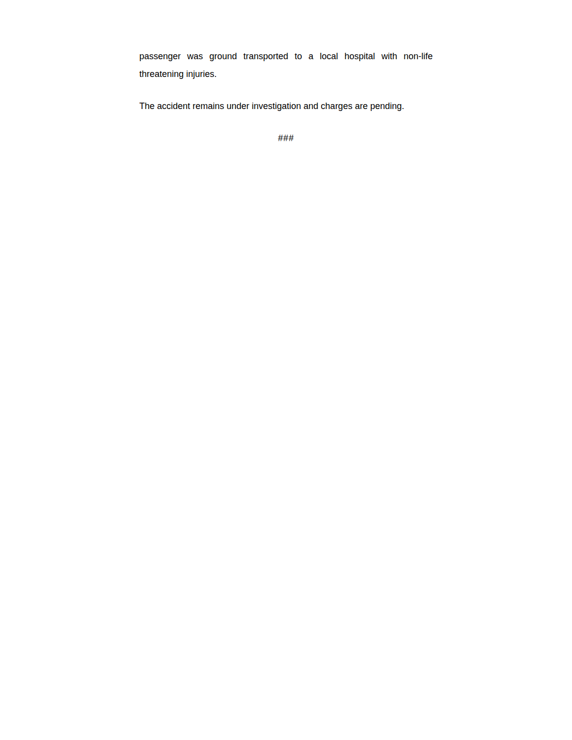passenger was ground transported to a local hospital with non-life threatening injuries.
The accident remains under investigation and charges are pending.
###